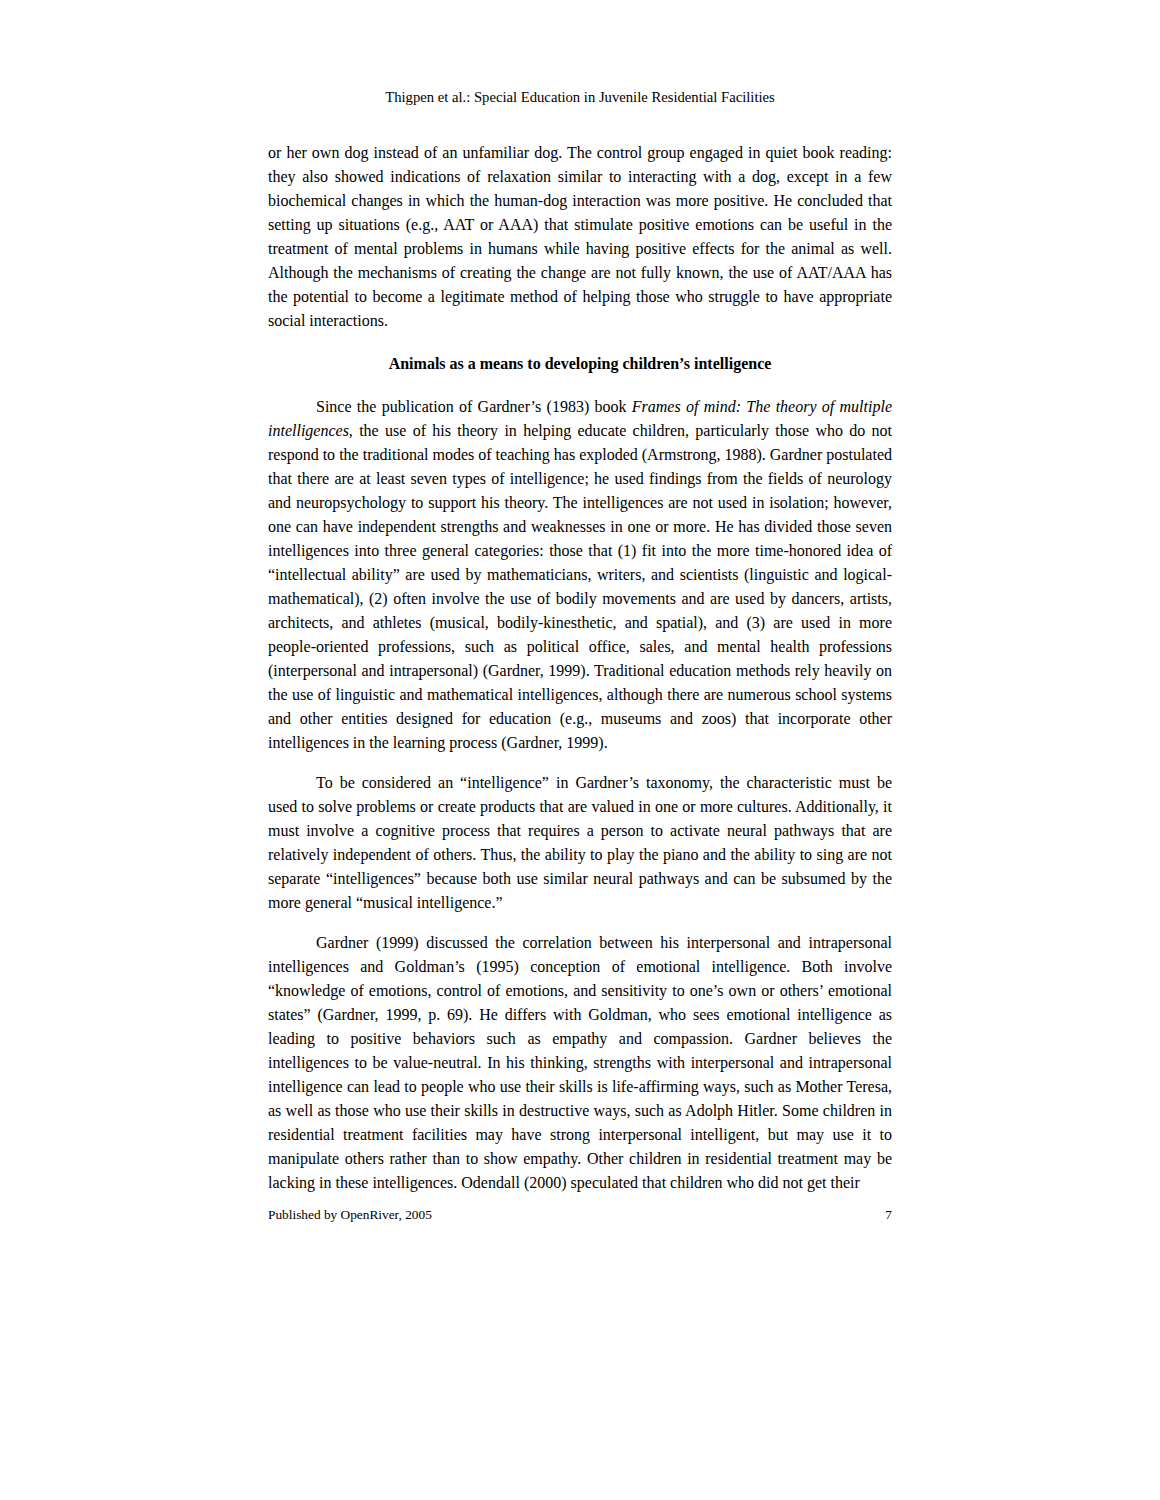Thigpen et al.: Special Education in Juvenile Residential Facilities
or her own dog instead of an unfamiliar dog. The control group engaged in quiet book reading: they also showed indications of relaxation similar to interacting with a dog, except in a few biochemical changes in which the human-dog interaction was more positive. He concluded that setting up situations (e.g., AAT or AAA) that stimulate positive emotions can be useful in the treatment of mental problems in humans while having positive effects for the animal as well. Although the mechanisms of creating the change are not fully known, the use of AAT/AAA has the potential to become a legitimate method of helping those who struggle to have appropriate social interactions.
Animals as a means to developing children’s intelligence
Since the publication of Gardner’s (1983) book Frames of mind: The theory of multiple intelligences, the use of his theory in helping educate children, particularly those who do not respond to the traditional modes of teaching has exploded (Armstrong, 1988). Gardner postulated that there are at least seven types of intelligence; he used findings from the fields of neurology and neuropsychology to support his theory. The intelligences are not used in isolation; however, one can have independent strengths and weaknesses in one or more. He has divided those seven intelligences into three general categories: those that (1) fit into the more time-honored idea of “intellectual ability” are used by mathematicians, writers, and scientists (linguistic and logical-mathematical), (2) often involve the use of bodily movements and are used by dancers, artists, architects, and athletes (musical, bodily-kinesthetic, and spatial), and (3) are used in more people-oriented professions, such as political office, sales, and mental health professions (interpersonal and intrapersonal) (Gardner, 1999). Traditional education methods rely heavily on the use of linguistic and mathematical intelligences, although there are numerous school systems and other entities designed for education (e.g., museums and zoos) that incorporate other intelligences in the learning process (Gardner, 1999).
To be considered an “intelligence” in Gardner’s taxonomy, the characteristic must be used to solve problems or create products that are valued in one or more cultures. Additionally, it must involve a cognitive process that requires a person to activate neural pathways that are relatively independent of others. Thus, the ability to play the piano and the ability to sing are not separate “intelligences” because both use similar neural pathways and can be subsumed by the more general “musical intelligence.”
Gardner (1999) discussed the correlation between his interpersonal and intrapersonal intelligences and Goldman’s (1995) conception of emotional intelligence. Both involve “knowledge of emotions, control of emotions, and sensitivity to one’s own or others’ emotional states” (Gardner, 1999, p. 69). He differs with Goldman, who sees emotional intelligence as leading to positive behaviors such as empathy and compassion. Gardner believes the intelligences to be value-neutral. In his thinking, strengths with interpersonal and intrapersonal intelligence can lead to people who use their skills is life-affirming ways, such as Mother Teresa, as well as those who use their skills in destructive ways, such as Adolph Hitler. Some children in residential treatment facilities may have strong interpersonal intelligent, but may use it to manipulate others rather than to show empathy. Other children in residential treatment may be lacking in these intelligences. Odendall (2000) speculated that children who did not get their
Published by OpenRiver, 2005
7